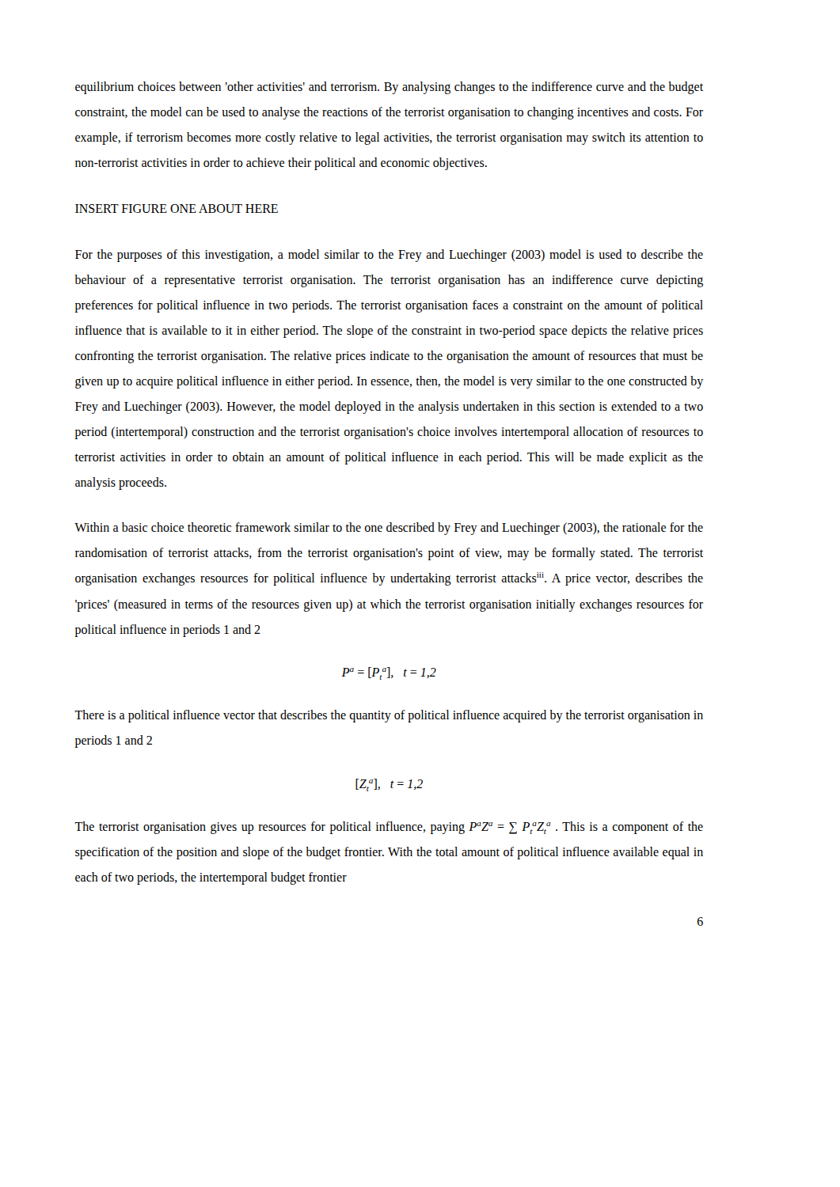equilibrium choices between 'other activities' and terrorism. By analysing changes to the indifference curve and the budget constraint, the model can be used to analyse the reactions of the terrorist organisation to changing incentives and costs. For example, if terrorism becomes more costly relative to legal activities, the terrorist organisation may switch its attention to non-terrorist activities in order to achieve their political and economic objectives.
INSERT FIGURE ONE ABOUT HERE
For the purposes of this investigation, a model similar to the Frey and Luechinger (2003) model is used to describe the behaviour of a representative terrorist organisation. The terrorist organisation has an indifference curve depicting preferences for political influence in two periods. The terrorist organisation faces a constraint on the amount of political influence that is available to it in either period. The slope of the constraint in two-period space depicts the relative prices confronting the terrorist organisation. The relative prices indicate to the organisation the amount of resources that must be given up to acquire political influence in either period. In essence, then, the model is very similar to the one constructed by Frey and Luechinger (2003). However, the model deployed in the analysis undertaken in this section is extended to a two period (intertemporal) construction and the terrorist organisation's choice involves intertemporal allocation of resources to terrorist activities in order to obtain an amount of political influence in each period. This will be made explicit as the analysis proceeds.
Within a basic choice theoretic framework similar to the one described by Frey and Luechinger (2003), the rationale for the randomisation of terrorist attacks, from the terrorist organisation's point of view, may be formally stated. The terrorist organisation exchanges resources for political influence by undertaking terrorist attacksiii. A price vector, describes the 'prices' (measured in terms of the resources given up) at which the terrorist organisation initially exchanges resources for political influence in periods 1 and 2
Pa = [Pta], t = 1,2
There is a political influence vector that describes the quantity of political influence acquired by the terrorist organisation in periods 1 and 2
[Zta], t = 1,2
The terrorist organisation gives up resources for political influence, paying PaZa = ∑ PtaZta . This is a component of the specification of the position and slope of the budget frontier. With the total amount of political influence available equal in each of two periods, the intertemporal budget frontier
6